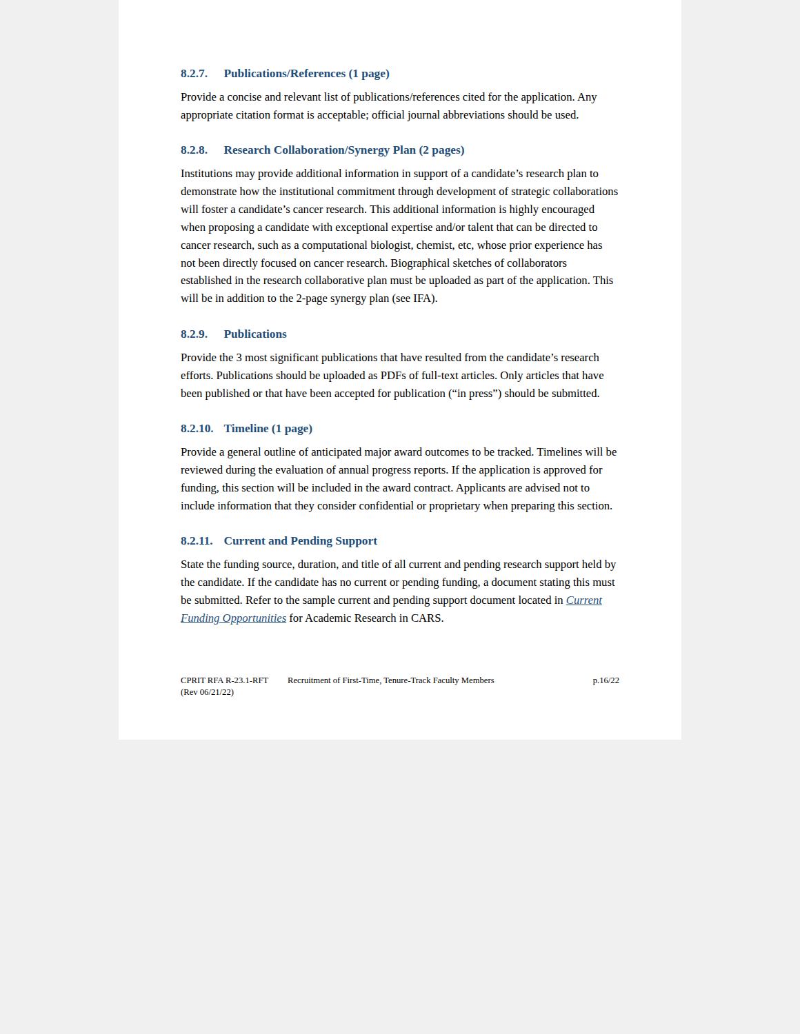8.2.7. Publications/References (1 page)
Provide a concise and relevant list of publications/references cited for the application. Any appropriate citation format is acceptable; official journal abbreviations should be used.
8.2.8. Research Collaboration/Synergy Plan (2 pages)
Institutions may provide additional information in support of a candidate’s research plan to demonstrate how the institutional commitment through development of strategic collaborations will foster a candidate’s cancer research. This additional information is highly encouraged when proposing a candidate with exceptional expertise and/or talent that can be directed to cancer research, such as a computational biologist, chemist, etc, whose prior experience has not been directly focused on cancer research. Biographical sketches of collaborators established in the research collaborative plan must be uploaded as part of the application. This will be in addition to the 2-page synergy plan (see IFA).
8.2.9. Publications
Provide the 3 most significant publications that have resulted from the candidate’s research efforts. Publications should be uploaded as PDFs of full-text articles. Only articles that have been published or that have been accepted for publication (“in press”) should be submitted.
8.2.10. Timeline (1 page)
Provide a general outline of anticipated major award outcomes to be tracked. Timelines will be reviewed during the evaluation of annual progress reports. If the application is approved for funding, this section will be included in the award contract. Applicants are advised not to include information that they consider confidential or proprietary when preparing this section.
8.2.11. Current and Pending Support
State the funding source, duration, and title of all current and pending research support held by the candidate. If the candidate has no current or pending funding, a document stating this must be submitted. Refer to the sample current and pending support document located in Current Funding Opportunities for Academic Research in CARS.
CPRIT RFA R-23.1-RFT (Rev 06/21/22)
Recruitment of First-Time, Tenure-Track Faculty Members
p.16/22